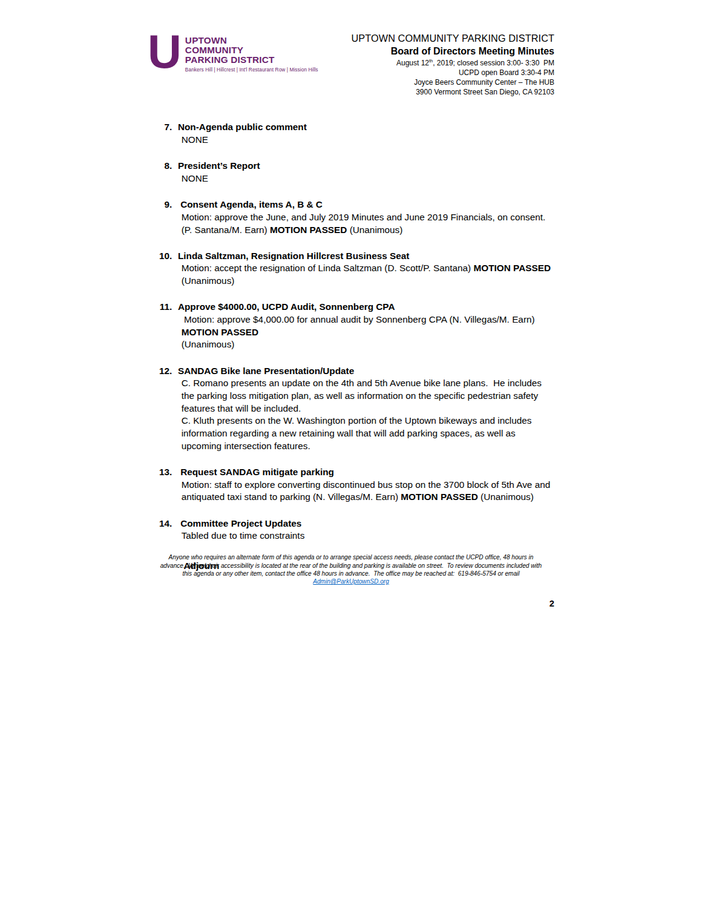U
Uptown
Community
Parking District
Bankers Hill | Hillcrest | Int'l Restaurant Row | Mission Hills
UPTOWN COMMUNITY PARKING DISTRICT
Board of Directors Meeting Minutes
August 12th, 2019; closed session 3:00- 3:30 PM
UCPD open Board 3:30-4 PM
Joyce Beers Community Center – The HUB
3900 Vermont Street San Diego, CA 92103
Non-Agenda public comment
NONE
President’s Report
NONE
Consent Agenda, items A, B & C
Motion: approve the June, and July 2019 Minutes and June 2019 Financials, on consent.
(P. Santana/M. Earn) MOTION PASSED (Unanimous)
Linda Saltzman, Resignation Hillcrest Business Seat
Motion: accept the resignation of Linda Saltzman (D. Scott/P. Santana) MOTION PASSED (Unanimous)
Approve $4000.00, UCPD Audit, Sonnenberg CPA
Motion: approve $4,000.00 for annual audit by Sonnenberg CPA (N. Villegas/M. Earn) MOTION PASSED
(Unanimous)
SANDAG Bike lane Presentation/Update
C. Romano presents an update on the 4th and 5th Avenue bike lane plans. He includes the parking loss mitigation plan, as well as information on the specific pedestrian safety features that will be included.
C. Kluth presents on the W. Washington portion of the Uptown bikeways and includes information regarding a new retaining wall that will add parking spaces, as well as upcoming intersection features.
Request SANDAG mitigate parking
Motion: staff to explore converting discontinued bus stop on the 3700 block of 5th Ave and antiquated taxi stand to parking (N. Villegas/M. Earn) MOTION PASSED (Unanimous)
Committee Project Updates
Tabled due to time constraints
Adjourn
Anyone who requires an alternate form of this agenda or to arrange special access needs, please contact the UCPD office, 48 hours in advance. Wheelchair accessibility is located at the rear of the building and parking is available on street. To review documents included with this agenda or any other item, contact the office 48 hours in advance. The office may be reached at: 619-846-5754 or email Admin@ParkUptownSD.org
2